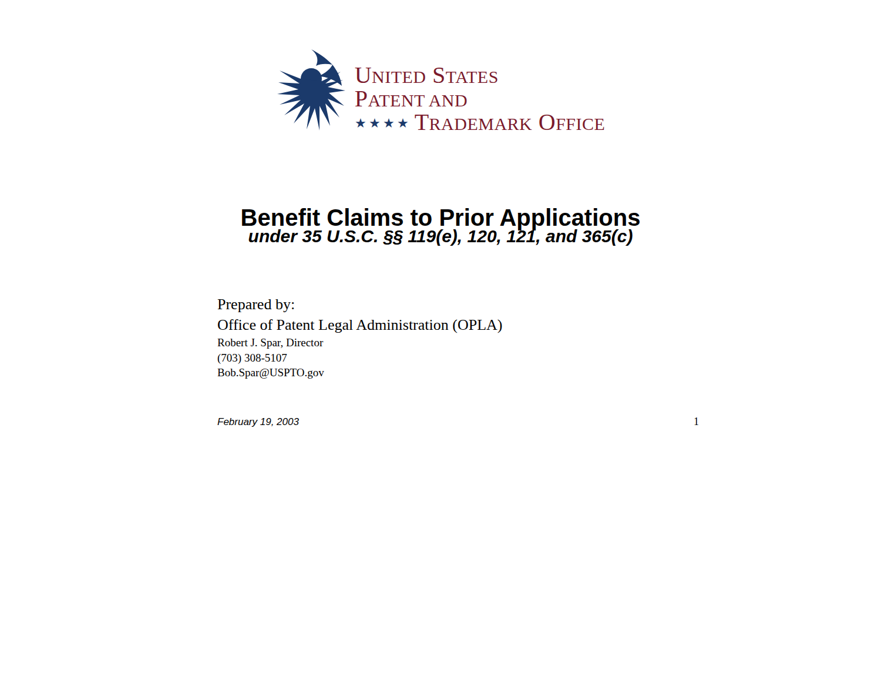USPTO eagle emblem
UNITED STATES PATENT AND ★★★★TRADEMARK OFFICE
Benefit Claims to Prior Applications
under 35 U.S.C. §§ 119(e), 120, 121, and 365(c)
Prepared by: Office of Patent Legal Administration (OPLA) Robert J. Spar, Director (703) 308-5107 Bob.Spar@USPTO.gov
February 19, 2003
1